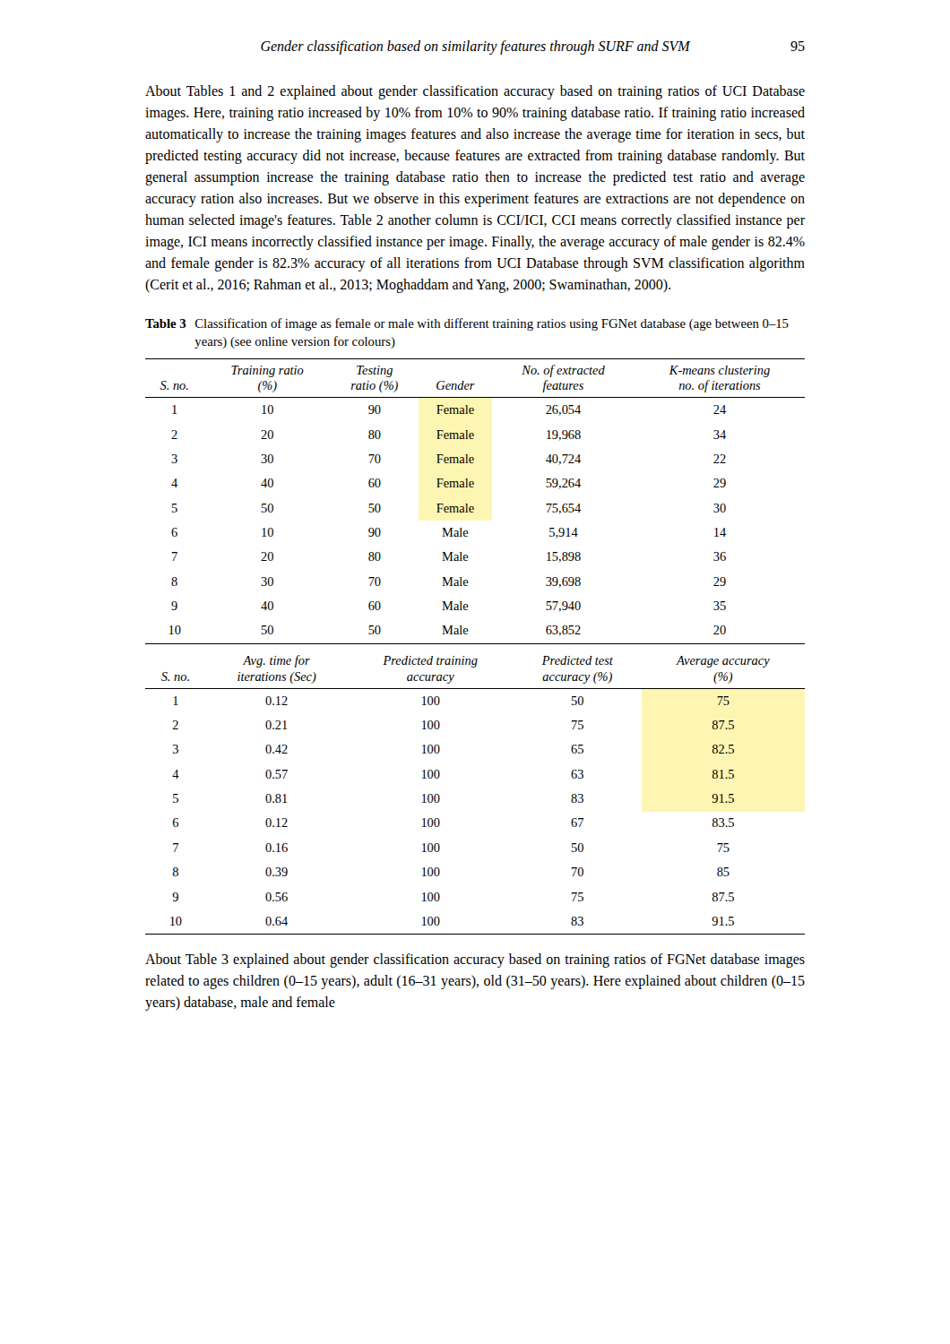Gender classification based on similarity features through SURF and SVM 95
About Tables 1 and 2 explained about gender classification accuracy based on training ratios of UCI Database images. Here, training ratio increased by 10% from 10% to 90% training database ratio. If training ratio increased automatically to increase the training images features and also increase the average time for iteration in secs, but predicted testing accuracy did not increase, because features are extracted from training database randomly. But general assumption increase the training database ratio then to increase the predicted test ratio and average accuracy ration also increases. But we observe in this experiment features are extractions are not dependence on human selected image's features. Table 2 another column is CCI/ICI, CCI means correctly classified instance per image, ICI means incorrectly classified instance per image. Finally, the average accuracy of male gender is 82.4% and female gender is 82.3% accuracy of all iterations from UCI Database through SVM classification algorithm (Cerit et al., 2016; Rahman et al., 2013; Moghaddam and Yang, 2000; Swaminathan, 2000).
Table 3 Classification of image as female or male with different training ratios using FGNet database (age between 0–15 years) (see online version for colours)
| S. no. | Training ratio (%) | Testing ratio (%) | Gender | No. of extracted features | K-means clustering no. of iterations |
| --- | --- | --- | --- | --- | --- |
| 1 | 10 | 90 | Female | 26,054 | 24 |
| 2 | 20 | 80 | Female | 19,968 | 34 |
| 3 | 30 | 70 | Female | 40,724 | 22 |
| 4 | 40 | 60 | Female | 59,264 | 29 |
| 5 | 50 | 50 | Female | 75,654 | 30 |
| 6 | 10 | 90 | Male | 5,914 | 14 |
| 7 | 20 | 80 | Male | 15,898 | 36 |
| 8 | 30 | 70 | Male | 39,698 | 29 |
| 9 | 40 | 60 | Male | 57,940 | 35 |
| 10 | 50 | 50 | Male | 63,852 | 20 |
| S. no. | Avg. time for iterations (Sec) | Predicted training accuracy | Predicted test accuracy (%) | Average accuracy (%) |
| --- | --- | --- | --- | --- |
| 1 | 0.12 | 100 | 50 | 75 |
| 2 | 0.21 | 100 | 75 | 87.5 |
| 3 | 0.42 | 100 | 65 | 82.5 |
| 4 | 0.57 | 100 | 63 | 81.5 |
| 5 | 0.81 | 100 | 83 | 91.5 |
| 6 | 0.12 | 100 | 67 | 83.5 |
| 7 | 0.16 | 100 | 50 | 75 |
| 8 | 0.39 | 100 | 70 | 85 |
| 9 | 0.56 | 100 | 75 | 87.5 |
| 10 | 0.64 | 100 | 83 | 91.5 |
About Table 3 explained about gender classification accuracy based on training ratios of FGNet database images related to ages children (0–15 years), adult (16–31 years), old (31–50 years). Here explained about children (0–15 years) database, male and female